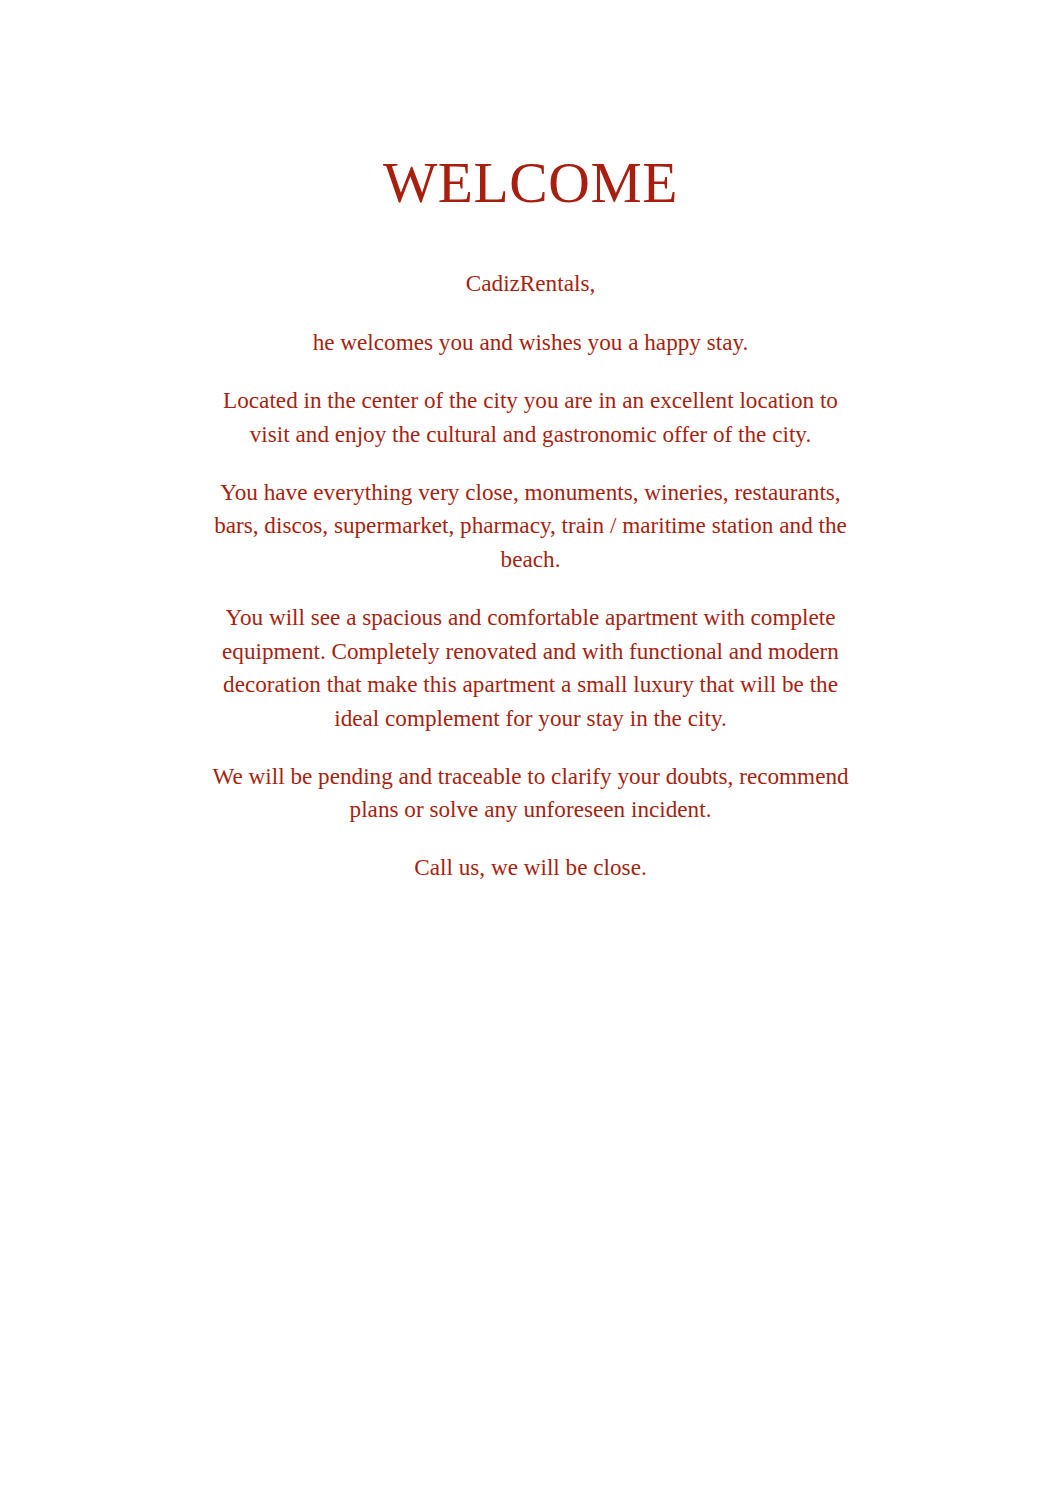WELCOME
CadizRentals,
he welcomes you and wishes you a happy stay.
Located in the center of the city you are in an excellent location to visit and enjoy the cultural and gastronomic offer of the city.
You have everything very close, monuments, wineries, restaurants, bars, discos, supermarket, pharmacy, train / maritime station and the beach.
You will see a spacious and comfortable apartment with complete equipment. Completely renovated and with functional and modern decoration that make this apartment a small luxury that will be the ideal complement for your stay in the city.
We will be pending and traceable to clarify your doubts, recommend plans or solve any unforeseen incident.
Call us, we will be close.